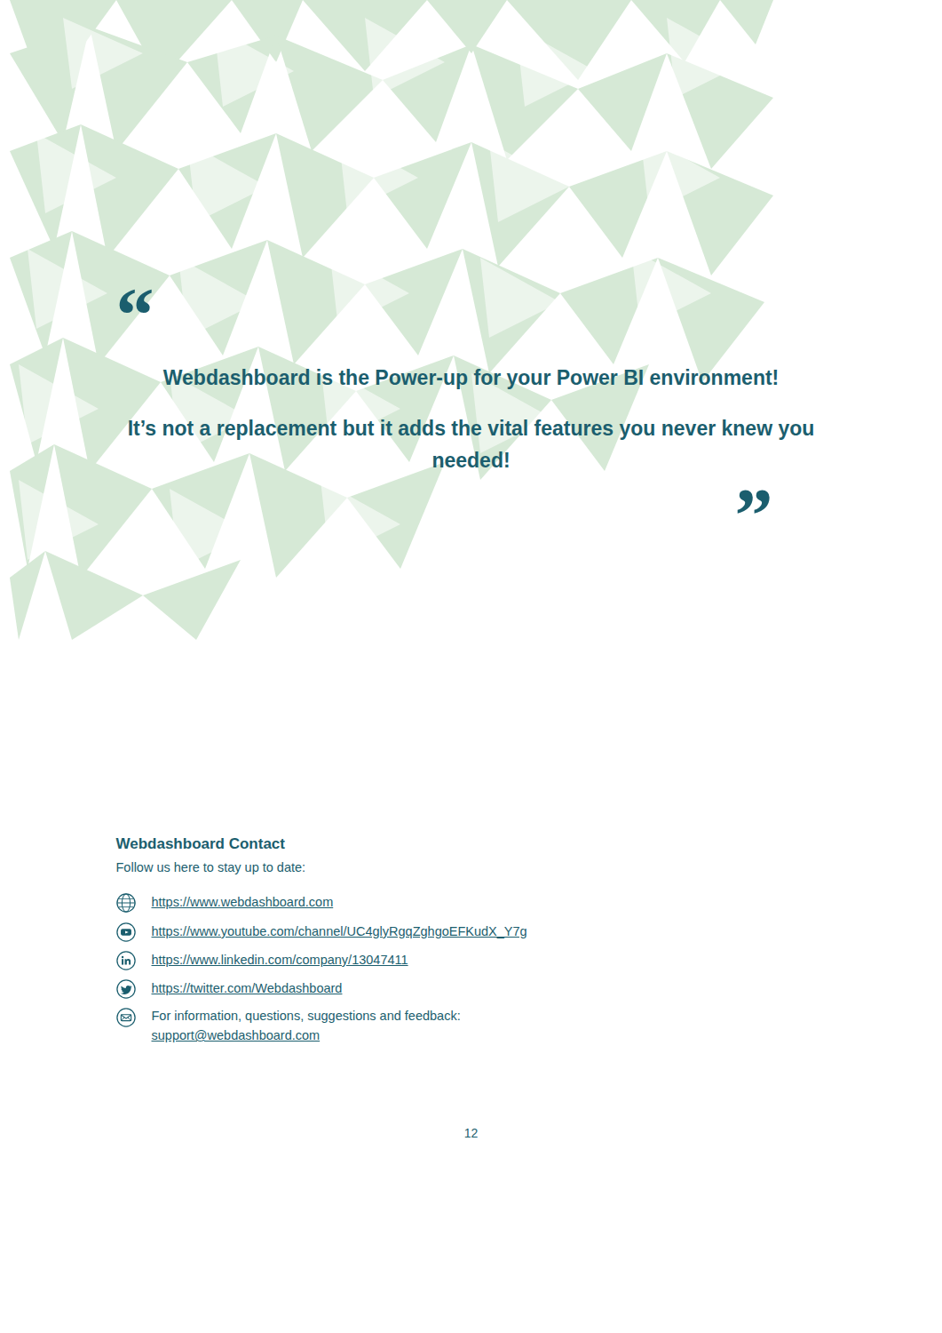“
Webdashboard is the Power-up for your Power BI environment!
It’s not a replacement but it adds the vital features you never knew you needed!
”
Webdashboard Contact
Follow us here to stay up to date:
https://www.webdashboard.com
https://www.youtube.com/channel/UC4glyRgqZghgoEFKudX_Y7g
https://www.linkedin.com/company/13047411
https://twitter.com/Webdashboard
For information, questions, suggestions and feedback:
support@webdashboard.com
12